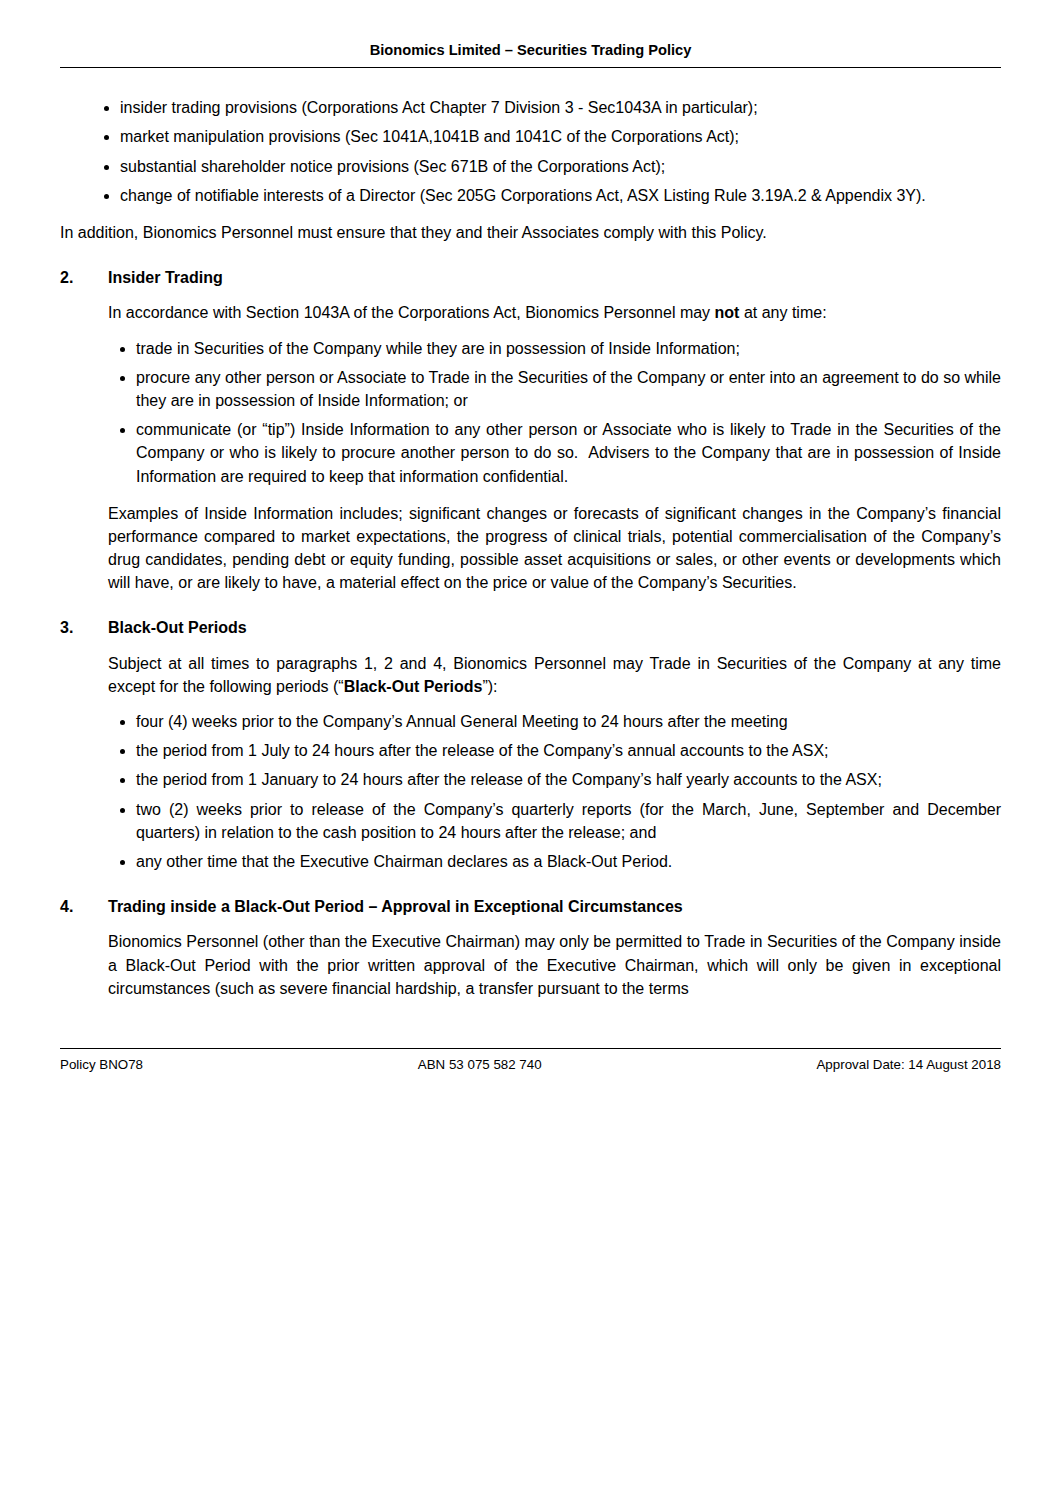Bionomics Limited – Securities Trading Policy
insider trading provisions (Corporations Act Chapter 7 Division 3 - Sec1043A in particular);
market manipulation provisions (Sec 1041A,1041B and 1041C of the Corporations Act);
substantial shareholder notice provisions (Sec 671B of the Corporations Act);
change of notifiable interests of a Director (Sec 205G Corporations Act, ASX Listing Rule 3.19A.2 & Appendix 3Y).
In addition, Bionomics Personnel must ensure that they and their Associates comply with this Policy.
2. Insider Trading
In accordance with Section 1043A of the Corporations Act, Bionomics Personnel may not at any time:
trade in Securities of the Company while they are in possession of Inside Information;
procure any other person or Associate to Trade in the Securities of the Company or enter into an agreement to do so while they are in possession of Inside Information; or
communicate (or “tip”) Inside Information to any other person or Associate who is likely to Trade in the Securities of the Company or who is likely to procure another person to do so. Advisers to the Company that are in possession of Inside Information are required to keep that information confidential.
Examples of Inside Information includes; significant changes or forecasts of significant changes in the Company’s financial performance compared to market expectations, the progress of clinical trials, potential commercialisation of the Company’s drug candidates, pending debt or equity funding, possible asset acquisitions or sales, or other events or developments which will have, or are likely to have, a material effect on the price or value of the Company’s Securities.
3. Black-Out Periods
Subject at all times to paragraphs 1, 2 and 4, Bionomics Personnel may Trade in Securities of the Company at any time except for the following periods (“Black-Out Periods”):
four (4) weeks prior to the Company’s Annual General Meeting to 24 hours after the meeting
the period from 1 July to 24 hours after the release of the Company’s annual accounts to the ASX;
the period from 1 January to 24 hours after the release of the Company’s half yearly accounts to the ASX;
two (2) weeks prior to release of the Company’s quarterly reports (for the March, June, September and December quarters) in relation to the cash position to 24 hours after the release; and
any other time that the Executive Chairman declares as a Black-Out Period.
4. Trading inside a Black-Out Period – Approval in Exceptional Circumstances
Bionomics Personnel (other than the Executive Chairman) may only be permitted to Trade in Securities of the Company inside a Black-Out Period with the prior written approval of the Executive Chairman, which will only be given in exceptional circumstances (such as severe financial hardship, a transfer pursuant to the terms
Policy BNO78 ABN 53 075 582 740 Approval Date: 14 August 2018